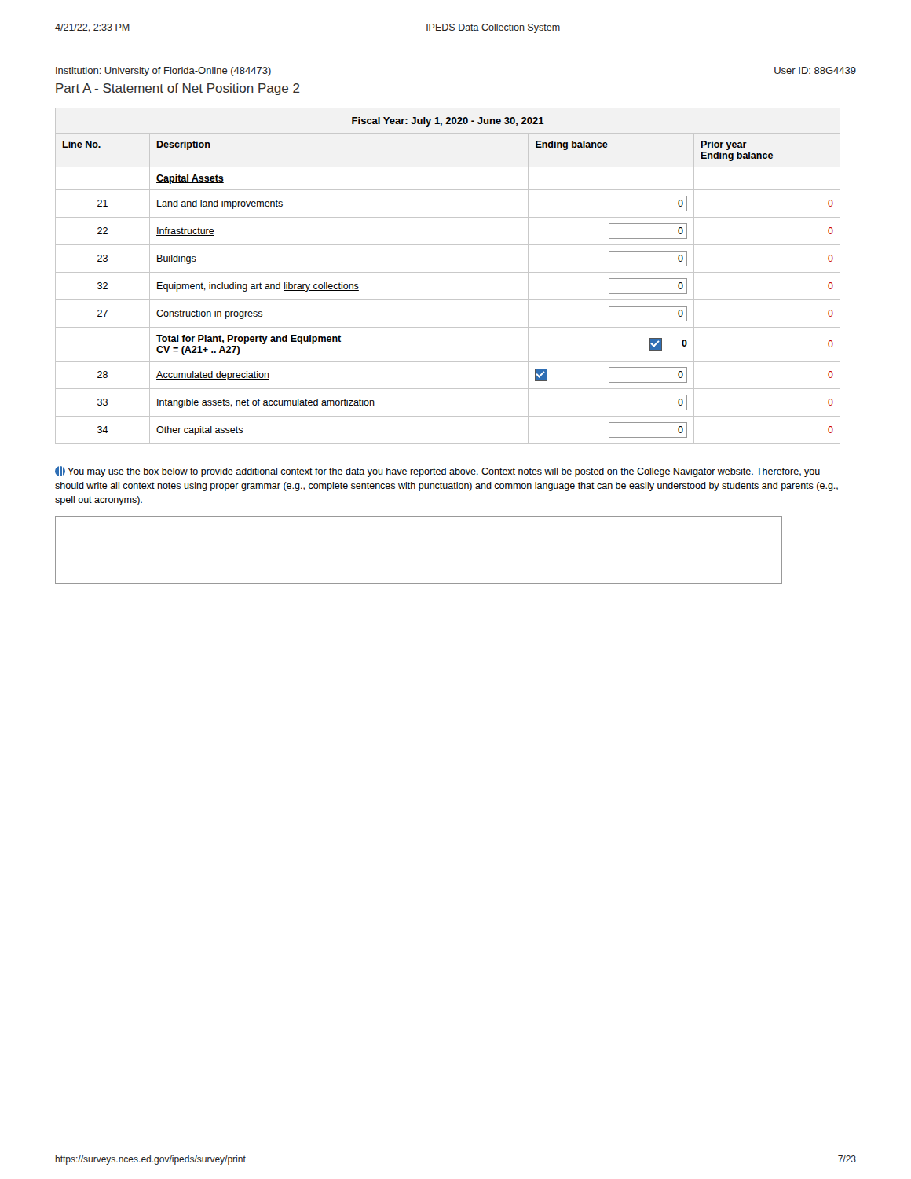4/21/22, 2:33 PM
IPEDS Data Collection System
Institution: University of Florida-Online (484473)
User ID: 88G4439
Part A - Statement of Net Position Page 2
| Fiscal Year: July 1, 2020 - June 30, 2021 |
| --- |
| Line No. | Description | Ending balance | Prior year Ending balance |
| | Capital Assets | | |
| 21 | Land and land improvements | | 0 |
| 22 | Infrastructure | | 0 |
| 23 | Buildings | | 0 |
| 32 | Equipment, including art and library collections | | 0 |
| 27 | Construction in progress | | 0 |
| | Total for Plant, Property and Equipment CV = (A21+ .. A27) | 0 | 0 |
| 28 | Accumulated depreciation | | 0 |
| 33 | Intangible assets, net of accumulated amortization | | 0 |
| 34 | Other capital assets | | 0 |
You may use the box below to provide additional context for the data you have reported above. Context notes will be posted on the College Navigator website. Therefore, you should write all context notes using proper grammar (e.g., complete sentences with punctuation) and common language that can be easily understood by students and parents (e.g., spell out acronyms).
https://surveys.nces.ed.gov/ipeds/survey/print
7/23